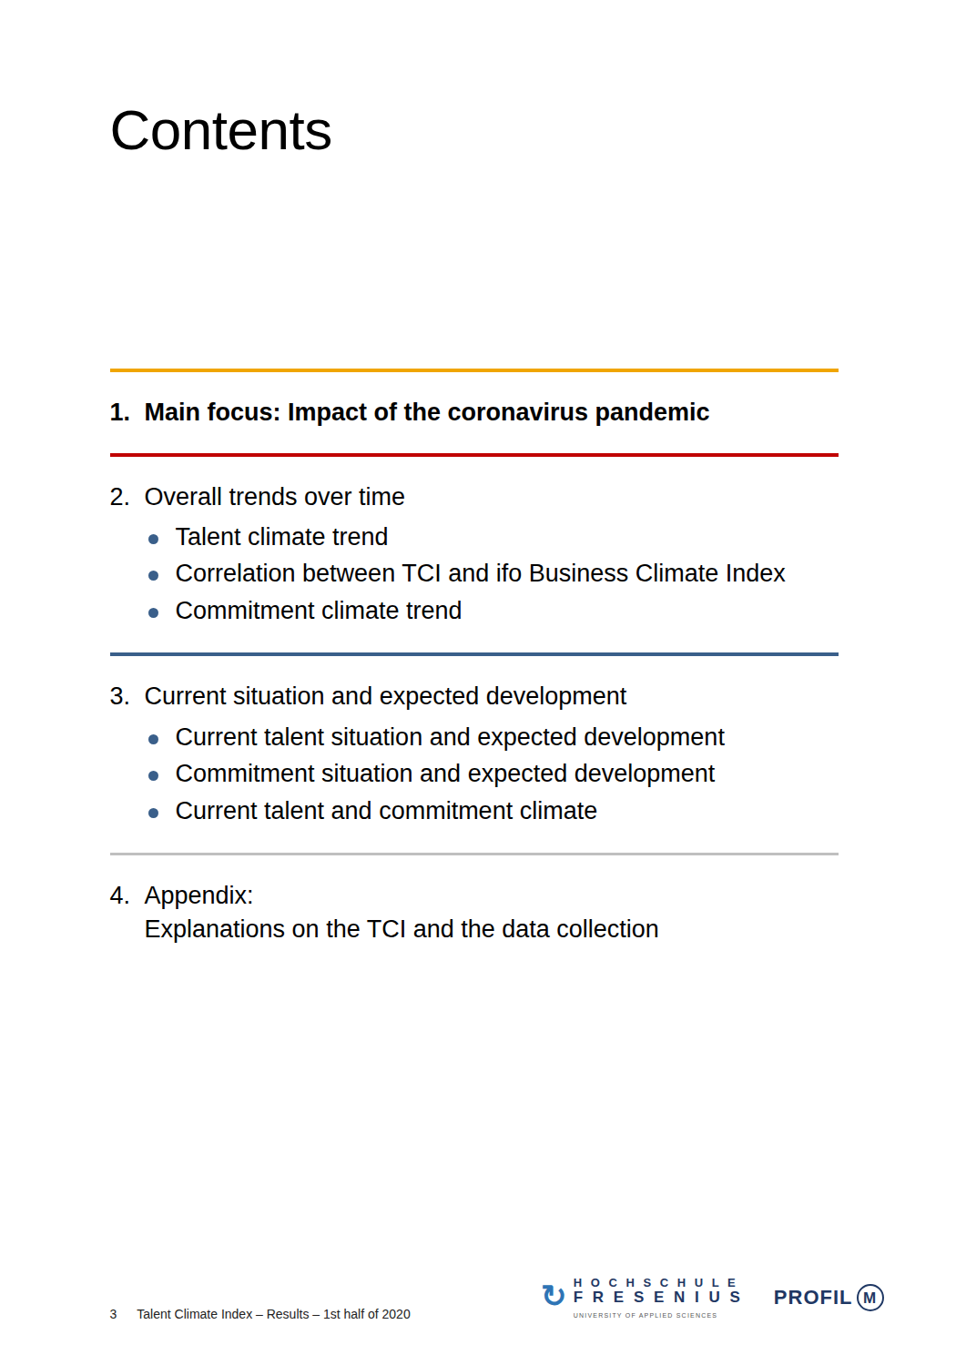Contents
1. Main focus: Impact of the coronavirus pandemic
2. Overall trends over time
Talent climate trend
Correlation between TCI and ifo Business Climate Index
Commitment climate trend
3. Current situation and expected development
Current talent situation and expected development
Commitment situation and expected development
Current talent and commitment climate
4. Appendix:
Explanations on the TCI and the data collection
3 Talent Climate Index – Results – 1st half of 2020
↻ H O C H S C H U L E
F R E S E N I U S
UNIVERSITY OF APPLIED SCIENCES
PROFIL M